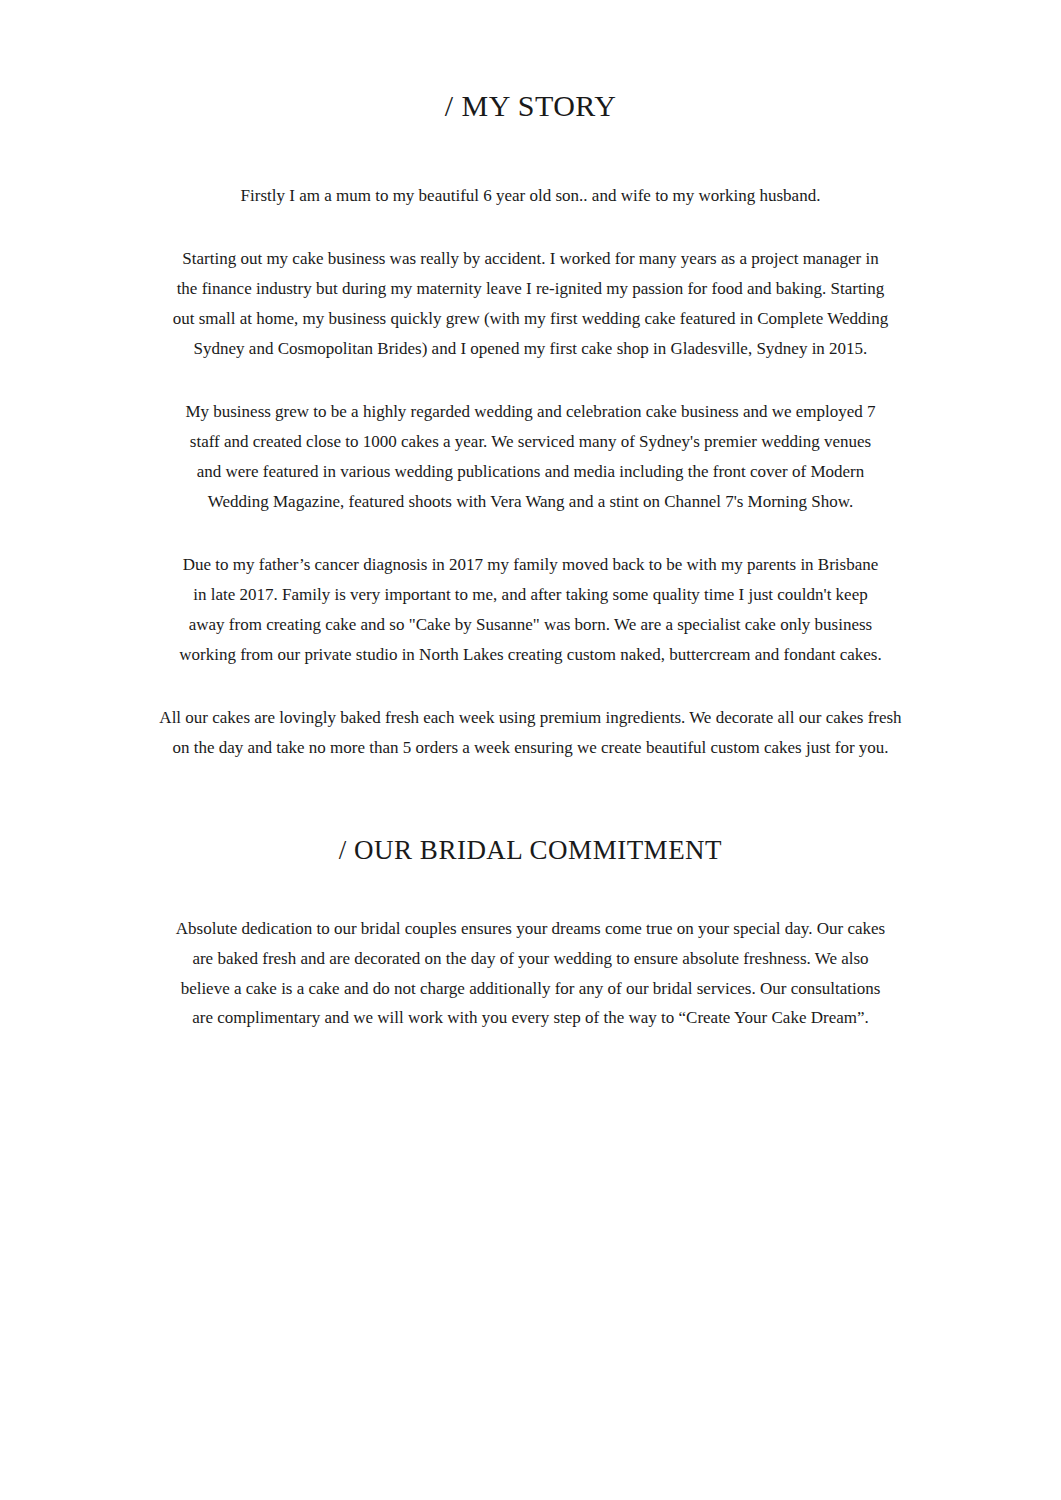/ MY STORY
Firstly I am a mum to my beautiful 6 year old son.. and wife to my working husband.
Starting out my cake business was really by accident. I worked for many years as a project manager in the finance industry but during my maternity leave I re-ignited my passion for food and baking. Starting out small at home, my business quickly grew (with my first wedding cake featured in Complete Wedding Sydney and Cosmopolitan Brides) and I opened my first cake shop in Gladesville, Sydney in 2015.
My business grew to be a highly regarded wedding and celebration cake business and we employed 7 staff and created close to 1000 cakes a year. We serviced many of Sydney's premier wedding venues and were featured in various wedding publications and media including the front cover of Modern Wedding Magazine, featured shoots with Vera Wang and a stint on Channel 7's Morning Show.
Due to my father’s cancer diagnosis in 2017 my family moved back to be with my parents in Brisbane in late 2017. Family is very important to me, and after taking some quality time I just couldn't keep away from creating cake and so "Cake by Susanne" was born. We are a specialist cake only business working from our private studio in North Lakes creating custom naked, buttercream and fondant cakes.
All our cakes are lovingly baked fresh each week using premium ingredients. We decorate all our cakes fresh on the day and take no more than 5 orders a week ensuring we create beautiful custom cakes just for you.
/ OUR BRIDAL COMMITMENT
Absolute dedication to our bridal couples ensures your dreams come true on your special day. Our cakes are baked fresh and are decorated on the day of your wedding to ensure absolute freshness. We also believe a cake is a cake and do not charge additionally for any of our bridal services. Our consultations are complimentary and we will work with you every step of the way to “Create Your Cake Dream”.